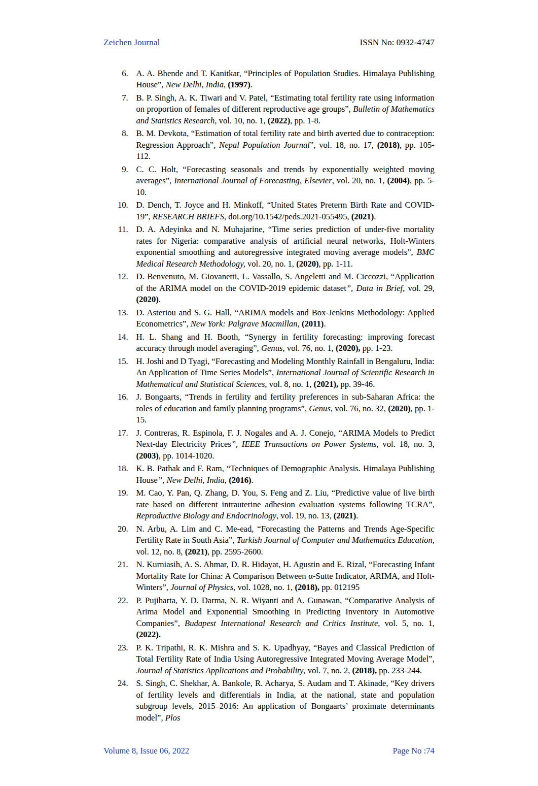Zeichen Journal ISSN No: 0932-4747
A. A. Bhende and T. Kanitkar, “Principles of Population Studies. Himalaya Publishing House”, New Delhi, India, (1997).
B. P. Singh, A. K. Tiwari and V. Patel, “Estimating total fertility rate using information on proportion of females of different reproductive age groups”, Bulletin of Mathematics and Statistics Research, vol. 10, no. 1, (2022), pp. 1-8.
B. M. Devkota, “Estimation of total fertility rate and birth averted due to contraception: Regression Approach”, Nepal Population Journal”, vol. 18, no. 17, (2018), pp. 105-112.
C. C. Holt, “Forecasting seasonals and trends by exponentially weighted moving averages”, International Journal of Forecasting, Elsevier, vol. 20, no. 1, (2004), pp. 5-10.
D. Dench, T. Joyce and H. Minkoff, “United States Preterm Birth Rate and COVID-19”, RESEARCH BRIEFS, doi.org/10.1542/peds.2021-055495, (2021).
D. A. Adeyinka and N. Muhajarine, “Time series prediction of under-five mortality rates for Nigeria: comparative analysis of artificial neural networks, Holt-Winters exponential smoothing and autoregressive integrated moving average models”, BMC Medical Research Methodology, vol. 20, no. 1, (2020), pp. 1-11.
D. Benvenuto, M. Giovanetti, L. Vassallo, S. Angeletti and M. Ciccozzi, “Application of the ARIMA model on the COVID-2019 epidemic dataset”, Data in Brief, vol. 29, (2020).
D. Asteriou and S. G. Hall, “ARIMA models and Box-Jenkins Methodology: Applied Econometrics”, New York: Palgrave Macmillan, (2011).
H. L. Shang and H. Booth, “Synergy in fertility forecasting: improving forecast accuracy through model averaging”, Genus, vol. 76, no. 1, (2020), pp. 1-23.
H. Joshi and D Tyagi, “Forecasting and Modeling Monthly Rainfall in Bengaluru, India: An Application of Time Series Models”, International Journal of Scientific Research in Mathematical and Statistical Sciences, vol. 8, no. 1, (2021), pp. 39-46.
J. Bongaarts, “Trends in fertility and fertility preferences in sub-Saharan Africa: the roles of education and family planning programs”, Genus, vol. 76, no. 32, (2020), pp. 1-15.
J. Contreras, R. Espinola, F. J. Nogales and A. J. Conejo, “ARIMA Models to Predict Next-day Electricity Prices”, IEEE Transactions on Power Systems, vol. 18, no. 3, (2003), pp. 1014-1020.
K. B. Pathak and F. Ram, “Techniques of Demographic Analysis. Himalaya Publishing House”, New Delhi, India, (2016).
M. Cao, Y. Pan, Q. Zhang, D. You, S. Feng and Z. Liu, “Predictive value of live birth rate based on different intrauterine adhesion evaluation systems following TCRA”, Reproductive Biology and Endocrinology, vol. 19, no. 13, (2021).
N. Arbu, A. Lim and C. Me-ead, “Forecasting the Patterns and Trends Age-Specific Fertility Rate in South Asia”, Turkish Journal of Computer and Mathematics Education, vol. 12, no. 8, (2021), pp. 2595-2600.
N. Kurniasih, A. S. Ahmar, D. R. Hidayat, H. Agustin and E. Rizal, “Forecasting Infant Mortality Rate for China: A Comparison Between α-Sutte Indicator, ARIMA, and Holt-Winters”, Journal of Physics, vol. 1028, no. 1, (2018), pp. 012195
P. Pujiharta, Y. D. Darma, N. R. Wiyanti and A. Gunawan, “Comparative Analysis of Arima Model and Exponential Smoothing in Predicting Inventory in Automotive Companies”, Budapest International Research and Critics Institute, vol. 5, no. 1, (2022).
P. K. Tripathi, R. K. Mishra and S. K. Upadhyay, “Bayes and Classical Prediction of Total Fertility Rate of India Using Autoregressive Integrated Moving Average Model”, Journal of Statistics Applications and Probability, vol. 7, no. 2, (2018), pp. 233-244.
S. Singh, C. Shekhar, A. Bankole, R. Acharya, S. Audam and T. Akinade, “Key drivers of fertility levels and differentials in India, at the national, state and population subgroup levels, 2015–2016: An application of Bongaarts’ proximate determinants model”, Plos
Volume 8, Issue 06, 2022 Page No :74